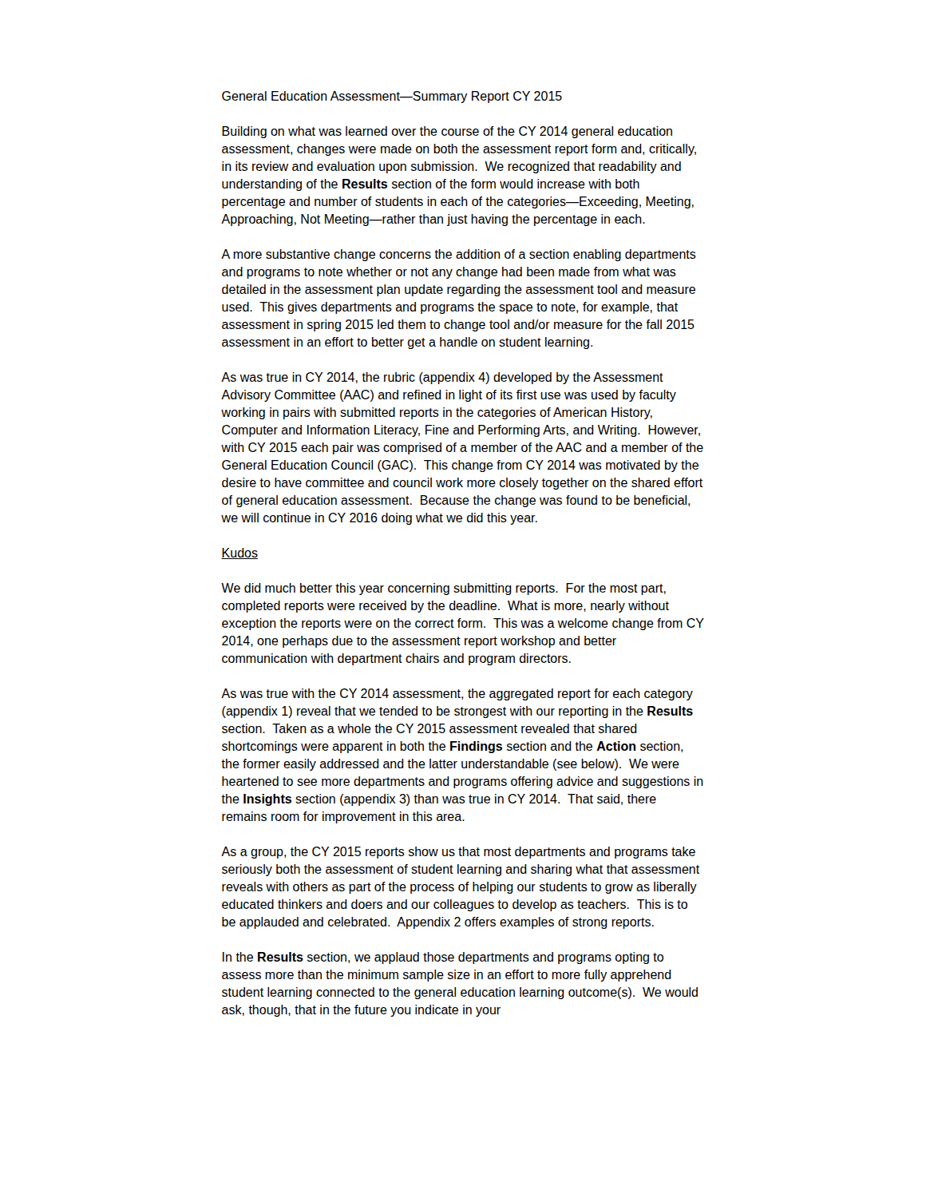General Education Assessment—Summary Report CY 2015
Building on what was learned over the course of the CY 2014 general education assessment, changes were made on both the assessment report form and, critically, in its review and evaluation upon submission. We recognized that readability and understanding of the Results section of the form would increase with both percentage and number of students in each of the categories—Exceeding, Meeting, Approaching, Not Meeting—rather than just having the percentage in each.
A more substantive change concerns the addition of a section enabling departments and programs to note whether or not any change had been made from what was detailed in the assessment plan update regarding the assessment tool and measure used. This gives departments and programs the space to note, for example, that assessment in spring 2015 led them to change tool and/or measure for the fall 2015 assessment in an effort to better get a handle on student learning.
As was true in CY 2014, the rubric (appendix 4) developed by the Assessment Advisory Committee (AAC) and refined in light of its first use was used by faculty working in pairs with submitted reports in the categories of American History, Computer and Information Literacy, Fine and Performing Arts, and Writing. However, with CY 2015 each pair was comprised of a member of the AAC and a member of the General Education Council (GAC). This change from CY 2014 was motivated by the desire to have committee and council work more closely together on the shared effort of general education assessment. Because the change was found to be beneficial, we will continue in CY 2016 doing what we did this year.
Kudos
We did much better this year concerning submitting reports. For the most part, completed reports were received by the deadline. What is more, nearly without exception the reports were on the correct form. This was a welcome change from CY 2014, one perhaps due to the assessment report workshop and better communication with department chairs and program directors.
As was true with the CY 2014 assessment, the aggregated report for each category (appendix 1) reveal that we tended to be strongest with our reporting in the Results section. Taken as a whole the CY 2015 assessment revealed that shared shortcomings were apparent in both the Findings section and the Action section, the former easily addressed and the latter understandable (see below). We were heartened to see more departments and programs offering advice and suggestions in the Insights section (appendix 3) than was true in CY 2014. That said, there remains room for improvement in this area.
As a group, the CY 2015 reports show us that most departments and programs take seriously both the assessment of student learning and sharing what that assessment reveals with others as part of the process of helping our students to grow as liberally educated thinkers and doers and our colleagues to develop as teachers. This is to be applauded and celebrated. Appendix 2 offers examples of strong reports.
In the Results section, we applaud those departments and programs opting to assess more than the minimum sample size in an effort to more fully apprehend student learning connected to the general education learning outcome(s). We would ask, though, that in the future you indicate in your